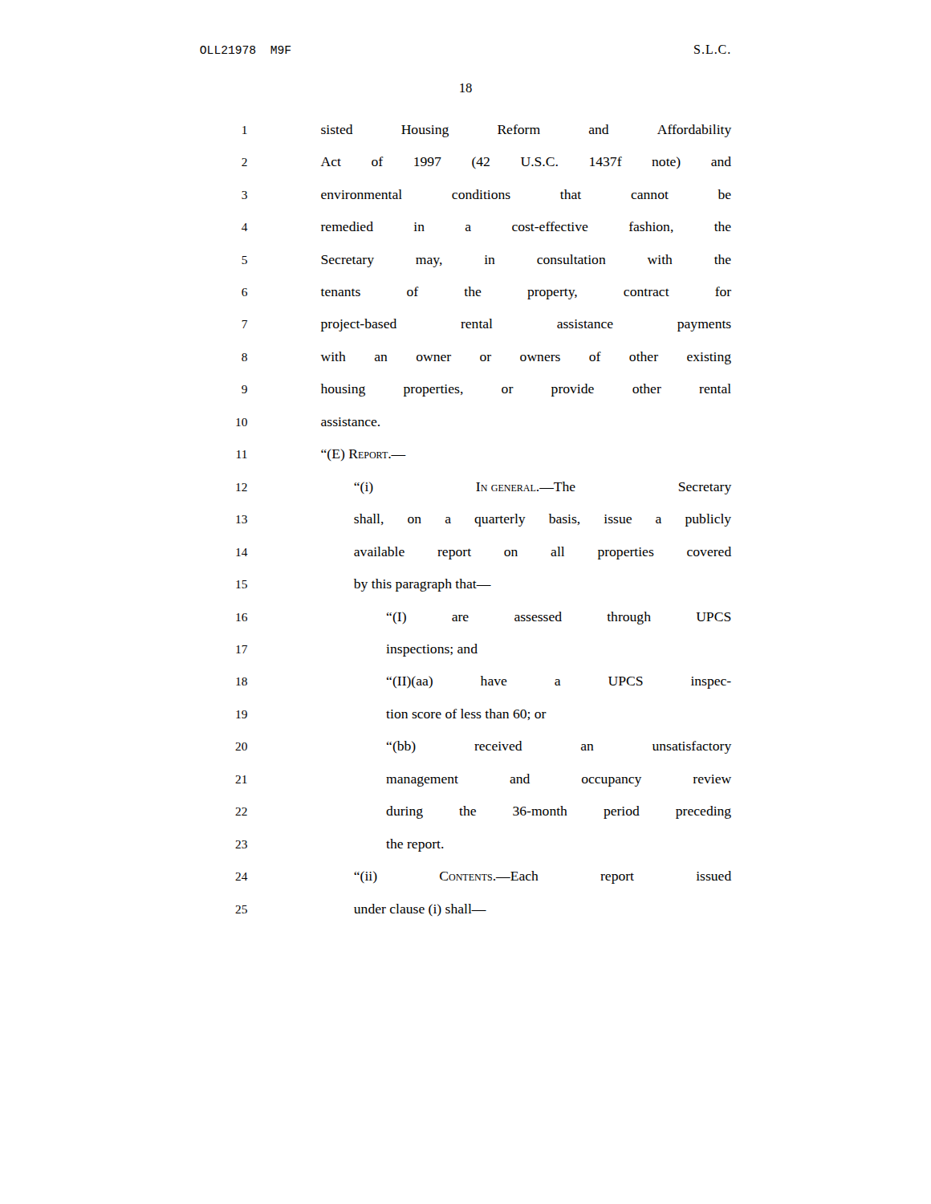OLL21978 M9F S.L.C.
18
| 1 | sisted Housing Reform and Affordability |
| 2 | Act of 1997 (42 U.S.C. 1437f note) and |
| 3 | environmental conditions that cannot be |
| 4 | remedied in a cost-effective fashion, the |
| 5 | Secretary may, in consultation with the |
| 6 | tenants of the property, contract for |
| 7 | project-based rental assistance payments |
| 8 | with an owner or owners of other existing |
| 9 | housing properties, or provide other rental |
| 10 | assistance. |
| 11 | “(E) Report .— |
| 12 | “(i) In general .—The Secretary |
| 13 | shall, on a quarterly basis, issue a publicly |
| 14 | available report on all properties covered |
| 15 | by this paragraph that— |
| 16 | “(I) are assessed through UPCS |
| 17 | inspections; and |
| 18 | “(II)(aa) have a UPCS inspec- |
| 19 | tion score of less than 60; or |
| 20 | “(bb) received an unsatisfactory |
| 21 | management and occupancy review |
| 22 | during the 36-month period preceding |
| 23 | the report. |
| 24 | “(ii) Contents .—Each report issued |
| 25 | under clause (i) shall— |